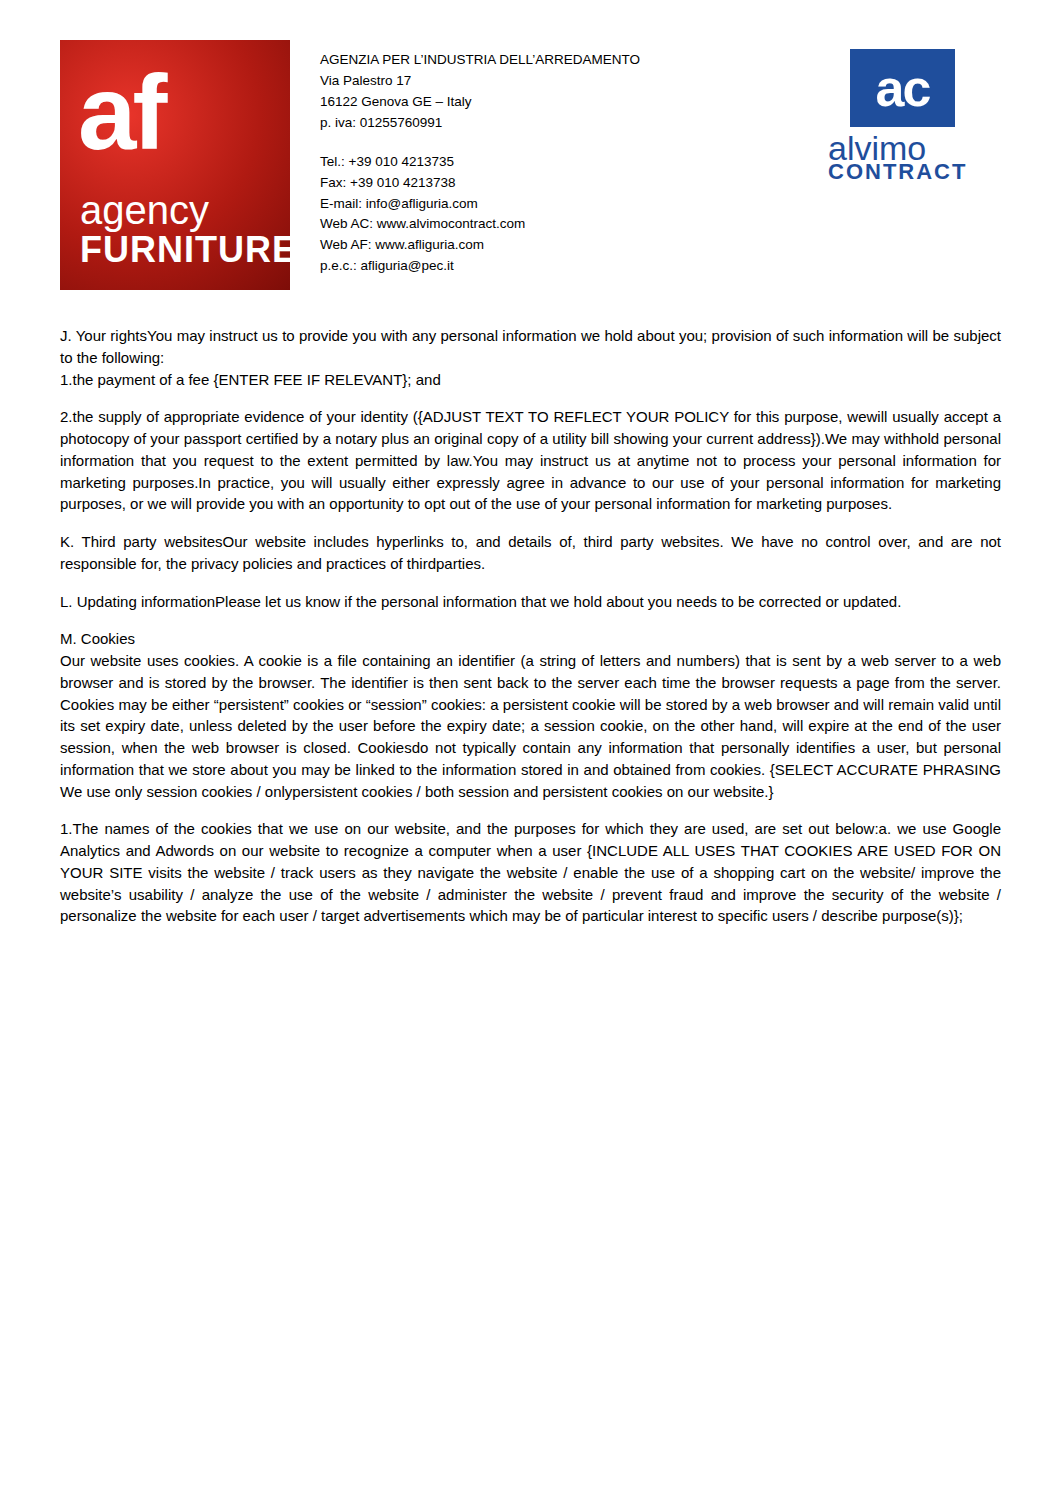af
agency
FURNITURE
AGENZIA PER L’INDUSTRIA DELL’ARREDAMENTO
Via Palestro 17
16122 Genova GE – Italy
p. iva: 01255760991
Tel.: +39 010 4213735
Fax: +39 010 4213738
E-mail: info@afliguria.com
Web AC: www.alvimocontract.com
Web AF: www.afliguria.com
p.e.c.: afliguria@pec.it
ac
alvimo
CONTRACT
J. Your rightsYou may instruct us to provide you with any personal information we hold about you; provision of such information will be subject to the following:
1.the payment of a fee {ENTER FEE IF RELEVANT}; and
2.the supply of appropriate evidence of your identity ({ADJUST TEXT TO REFLECT YOUR POLICY for this purpose, wewill usually accept a photocopy of your passport certified by a notary plus an original copy of a utility bill showing your current address}).We may withhold personal information that you request to the extent permitted by law.You may instruct us at anytime not to process your personal information for marketing purposes.In practice, you will usually either expressly agree in advance to our use of your personal information for marketing purposes, or we will provide you with an opportunity to opt out of the use of your personal information for marketing purposes.
K. Third party websitesOur website includes hyperlinks to, and details of, third party websites. We have no control over, and are not responsible for, the privacy policies and practices of thirdparties.
L. Updating informationPlease let us know if the personal information that we hold about you needs to be corrected or updated.
M. Cookies
Our website uses cookies. A cookie is a file containing an identifier (a string of letters and numbers) that is sent by a web server to a web browser and is stored by the browser. The identifier is then sent back to the server each time the browser requests a page from the server. Cookies may be either “persistent” cookies or “session” cookies: a persistent cookie will be stored by a web browser and will remain valid until its set expiry date, unless deleted by the user before the expiry date; a session cookie, on the other hand, will expire at the end of the user session, when the web browser is closed. Cookiesdo not typically contain any information that personally identifies a user, but personal information that we store about you may be linked to the information stored in and obtained from cookies. {SELECT ACCURATE PHRASING We use only session cookies / onlypersistent cookies / both session and persistent cookies on our website.}
1.The names of the cookies that we use on our website, and the purposes for which they are used, are set out below:a. we use Google Analytics and Adwords on our website to recognize a computer when a user {INCLUDE ALL USES THAT COOKIES ARE USED FOR ON YOUR SITE visits the website / track users as they navigate the website / enable the use of a shopping cart on the website/ improve the website’s usability / analyze the use of the website / administer the website / prevent fraud and improve the security of the website / personalize the website for each user / target advertisements which may be of particular interest to specific users / describe purpose(s)};